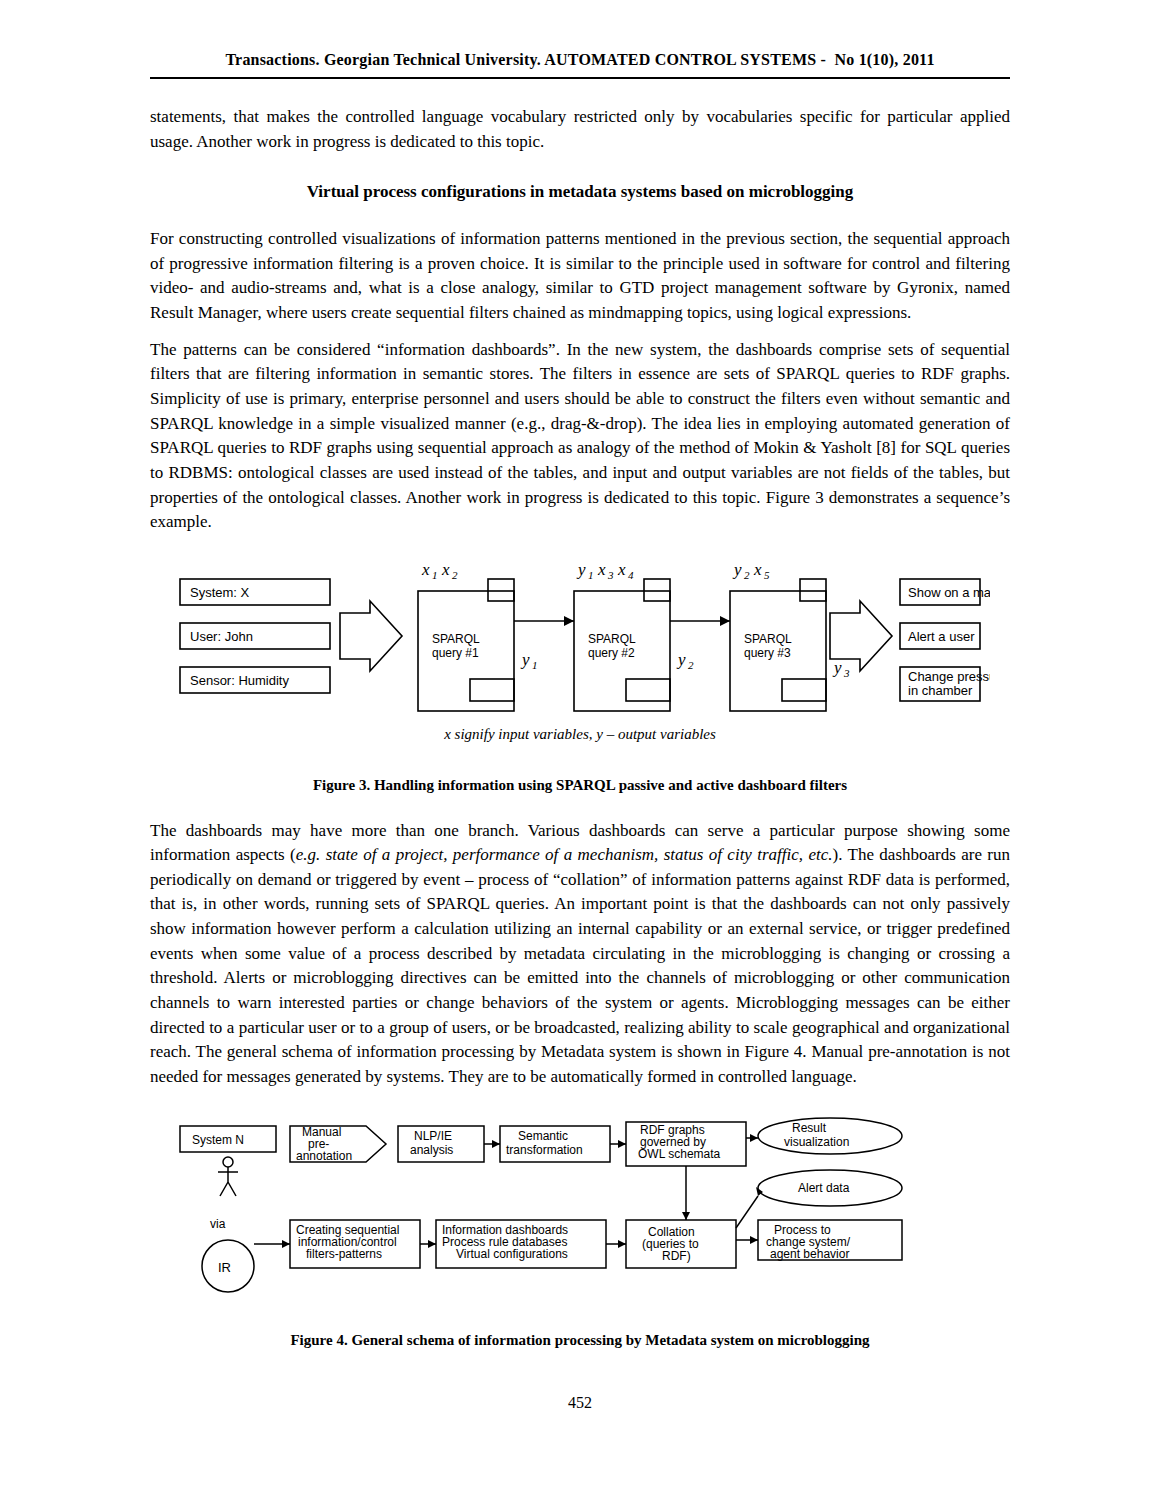Transactions. Georgian Technical University. AUTOMATED CONTROL SYSTEMS - No 1(10), 2011
statements, that makes the controlled language vocabulary restricted only by vocabularies specific for particular applied usage. Another work in progress is dedicated to this topic.
Virtual process configurations in metadata systems based on microblogging
For constructing controlled visualizations of information patterns mentioned in the previous section, the sequential approach of progressive information filtering is a proven choice. It is similar to the principle used in software for control and filtering video- and audio-streams and, what is a close analogy, similar to GTD project management software by Gyronix, named Result Manager, where users create sequential filters chained as mindmapping topics, using logical expressions.
The patterns can be considered “information dashboards”. In the new system, the dashboards comprise sets of sequential filters that are filtering information in semantic stores. The filters in essence are sets of SPARQL queries to RDF graphs. Simplicity of use is primary, enterprise personnel and users should be able to construct the filters even without semantic and SPARQL knowledge in a simple visualized manner (e.g., drag-&-drop). The idea lies in employing automated generation of SPARQL queries to RDF graphs using sequential approach as analogy of the method of Mokin & Yasholt [8] for SQL queries to RDBMS: ontological classes are used instead of the tables, and input and output variables are not fields of the tables, but properties of the ontological classes. Another work in progress is dedicated to this topic. Figure 3 demonstrates a sequence’s example.
System: X User: John Sensor: Humidity SPARQL query #1 SPARQL query #2 SPARQL query #3 Show on a map Alert a user Change pressure in chamber x1 x2 y1 x3 x4 y2 x5 y1 y2 y3 x signify input variables, y – output variables
Figure 3. Handling information using SPARQL passive and active dashboard filters
The dashboards may have more than one branch. Various dashboards can serve a particular purpose showing some information aspects (e.g. state of a project, performance of a mechanism, status of city traffic, etc.). The dashboards are run periodically on demand or triggered by event – process of “collation” of information patterns against RDF data is performed, that is, in other words, running sets of SPARQL queries. An important point is that the dashboards can not only passively show information however perform a calculation utilizing an internal capability or an external service, or trigger predefined events when some value of a process described by metadata circulating in the microblogging is changing or crossing a threshold. Alerts or microblogging directives can be emitted into the channels of microblogging or other communication channels to warn interested parties or change behaviors of the system or agents. Microblogging messages can be either directed to a particular user or to a group of users, or be broadcasted, realizing ability to scale geographical and organizational reach. The general schema of information processing by Metadata system is shown in Figure 4. Manual pre-annotation is not needed for messages generated by systems. They are to be automatically formed in controlled language.
System N via IR Manual pre- annotation NLP/IE analysis Semantic transformation RDF graphs governed by OWL schemata Result visualization Alert data Process to change system/ agent behavior Creating sequential information/control filters-patterns Information dashboards Process rule databases Virtual configurations Collation (queries to RDF)
Figure 4. General schema of information processing by Metadata system on microblogging
452